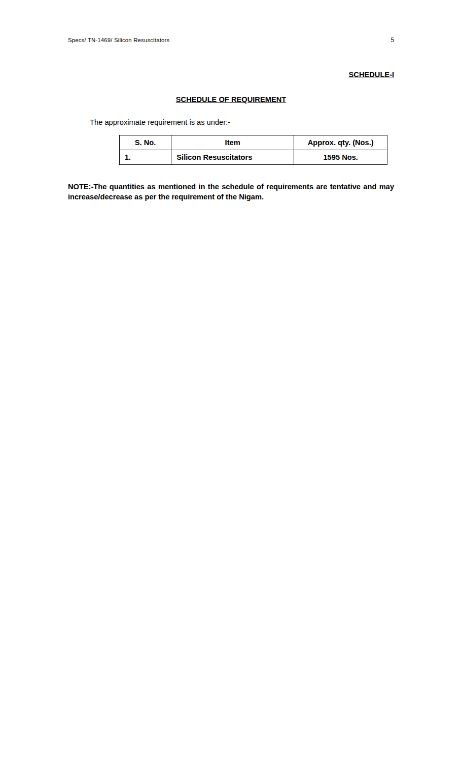Specs/ TN-1469/ Silicon Resuscitators
5
SCHEDULE-I
SCHEDULE OF REQUIREMENT
The approximate requirement is as under:-
| S. No. | Item | Approx. qty. (Nos.) |
| --- | --- | --- |
| 1. | Silicon Resuscitators | 1595 Nos. |
NOTE:-The quantities as mentioned in the schedule of requirements are tentative and may increase/decrease as per the requirement of the Nigam.